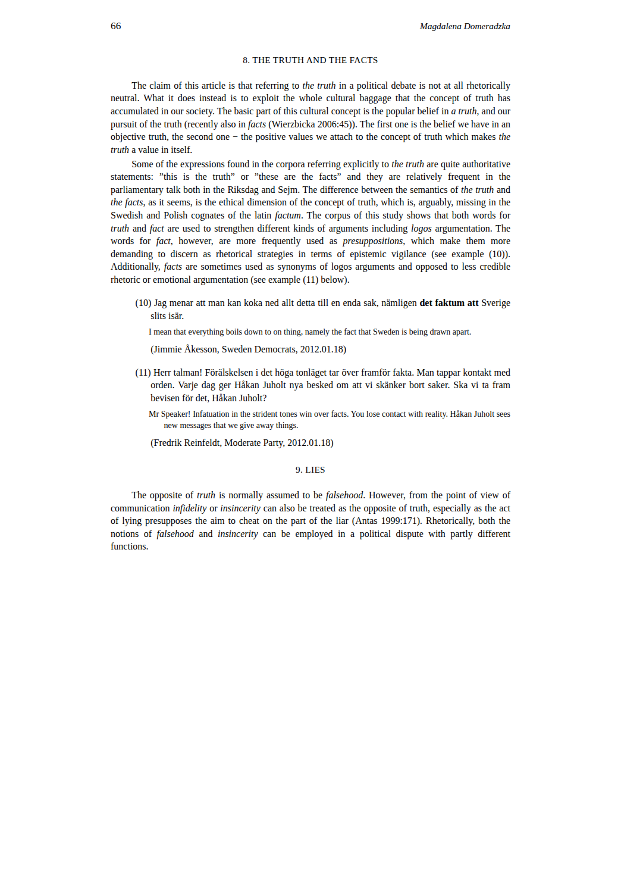66 Magdalena Domeradzka
8. THE TRUTH AND THE FACTS
The claim of this article is that referring to the truth in a political debate is not at all rhetorically neutral. What it does instead is to exploit the whole cultural baggage that the concept of truth has accumulated in our society. The basic part of this cultural concept is the popular belief in a truth, and our pursuit of the truth (recently also in facts (Wierzbicka 2006:45)). The first one is the belief we have in an objective truth, the second one − the positive values we attach to the concept of truth which makes the truth a value in itself.
Some of the expressions found in the corpora referring explicitly to the truth are quite authoritative statements: ”this is the truth” or ”these are the facts” and they are relatively frequent in the parliamentary talk both in the Riksdag and Sejm. The difference between the semantics of the truth and the facts, as it seems, is the ethical dimension of the concept of truth, which is, arguably, missing in the Swedish and Polish cognates of the latin factum. The corpus of this study shows that both words for truth and fact are used to strengthen different kinds of arguments including logos argumentation. The words for fact, however, are more frequently used as presuppositions, which make them more demanding to discern as rhetorical strategies in terms of epistemic vigilance (see example (10)). Additionally, facts are sometimes used as synonyms of logos arguments and opposed to less credible rhetoric or emotional argumentation (see example (11) below).
(10) Jag menar att man kan koka ned allt detta till en enda sak, nämligen det faktum att Sverige slits isär. I mean that everything boils down to on thing, namely the fact that Sweden is being drawn apart. (Jimmie Åkesson, Sweden Democrats, 2012.01.18)
(11) Herr talman! Förälskelsen i det höga tonläget tar över framför fakta. Man tappar kontakt med orden. Varje dag ger Håkan Juholt nya besked om att vi skänker bort saker. Ska vi ta fram bevisen för det, Håkan Juholt? Mr Speaker! Infatuation in the strident tones win over facts. You lose contact with reality. Håkan Juholt sees new messages that we give away things. (Fredrik Reinfeldt, Moderate Party, 2012.01.18)
9. LIES
The opposite of truth is normally assumed to be falsehood. However, from the point of view of communication infidelity or insincerity can also be treated as the opposite of truth, especially as the act of lying presupposes the aim to cheat on the part of the liar (Antas 1999:171). Rhetorically, both the notions of falsehood and insincerity can be employed in a political dispute with partly different functions.